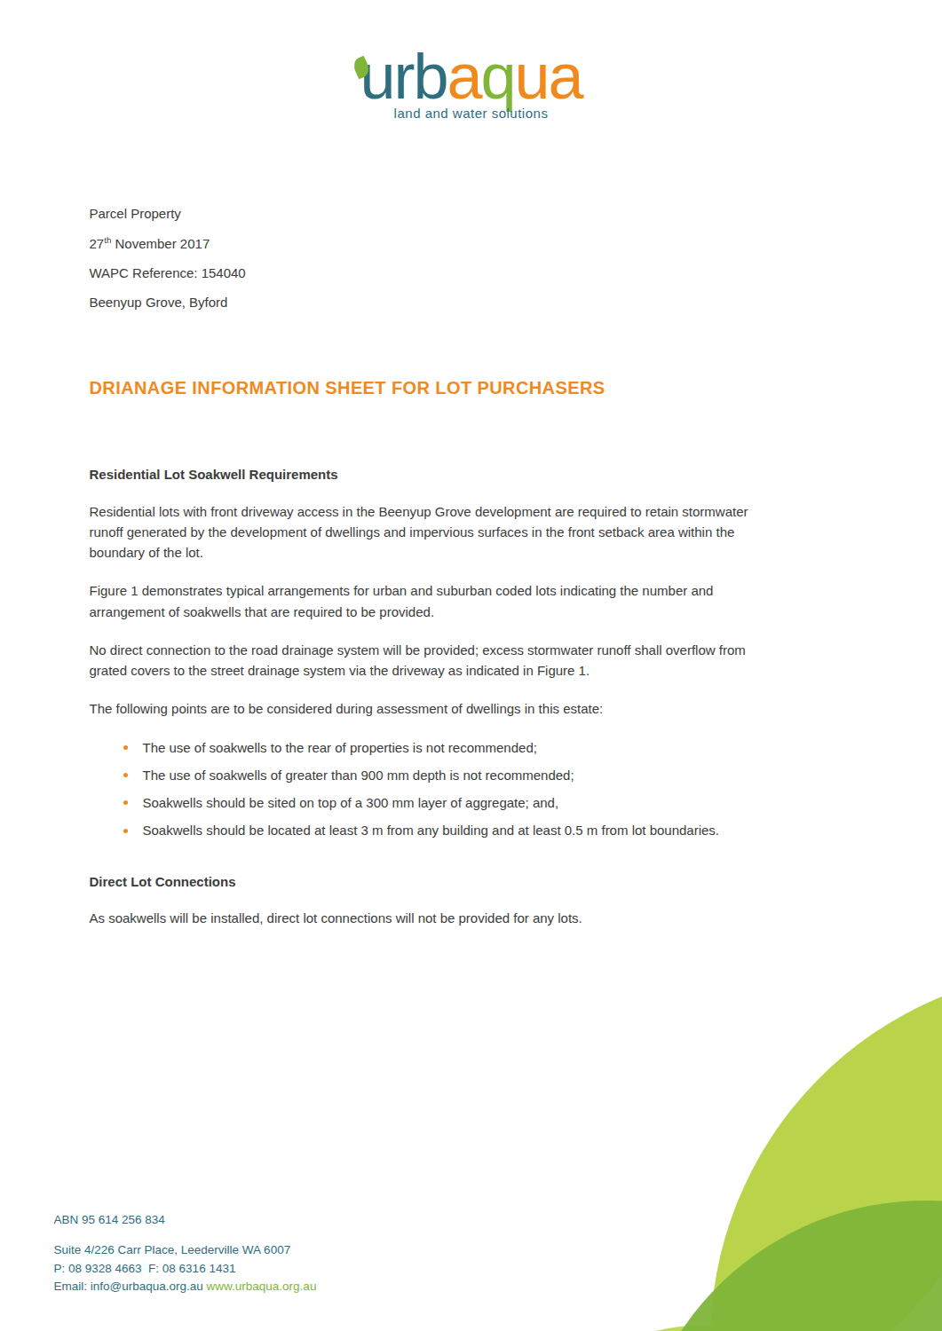urb aqua
land and water solutions
Parcel Property
27th November 2017
WAPC Reference: 154040
Beenyup Grove, Byford
Drianage Information Sheet for Lot Purchasers
Residential Lot Soakwell Requirements
Residential lots with front driveway access in the Beenyup Grove development are required to retain stormwater runoff generated by the development of dwellings and impervious surfaces in the front setback area within the boundary of the lot.
Figure 1 demonstrates typical arrangements for urban and suburban coded lots indicating the number and arrangement of soakwells that are required to be provided.
No direct connection to the road drainage system will be provided; excess stormwater runoff shall overflow from grated covers to the street drainage system via the driveway as indicated in Figure 1.
The following points are to be considered during assessment of dwellings in this estate:
The use of soakwells to the rear of properties is not recommended;
The use of soakwells of greater than 900 mm depth is not recommended;
Soakwells should be sited on top of a 300 mm layer of aggregate; and,
Soakwells should be located at least 3 m from any building and at least 0.5 m from lot boundaries.
Direct Lot Connections
As soakwells will be installed, direct lot connections will not be provided for any lots.
ABN 95 614 256 834
Suite 4/226 Carr Place, Leederville WA 6007
P: 08 9328 4663 F: 08 6316 1431
Email: info@urbaqua.org.au www.urbaqua.org.au